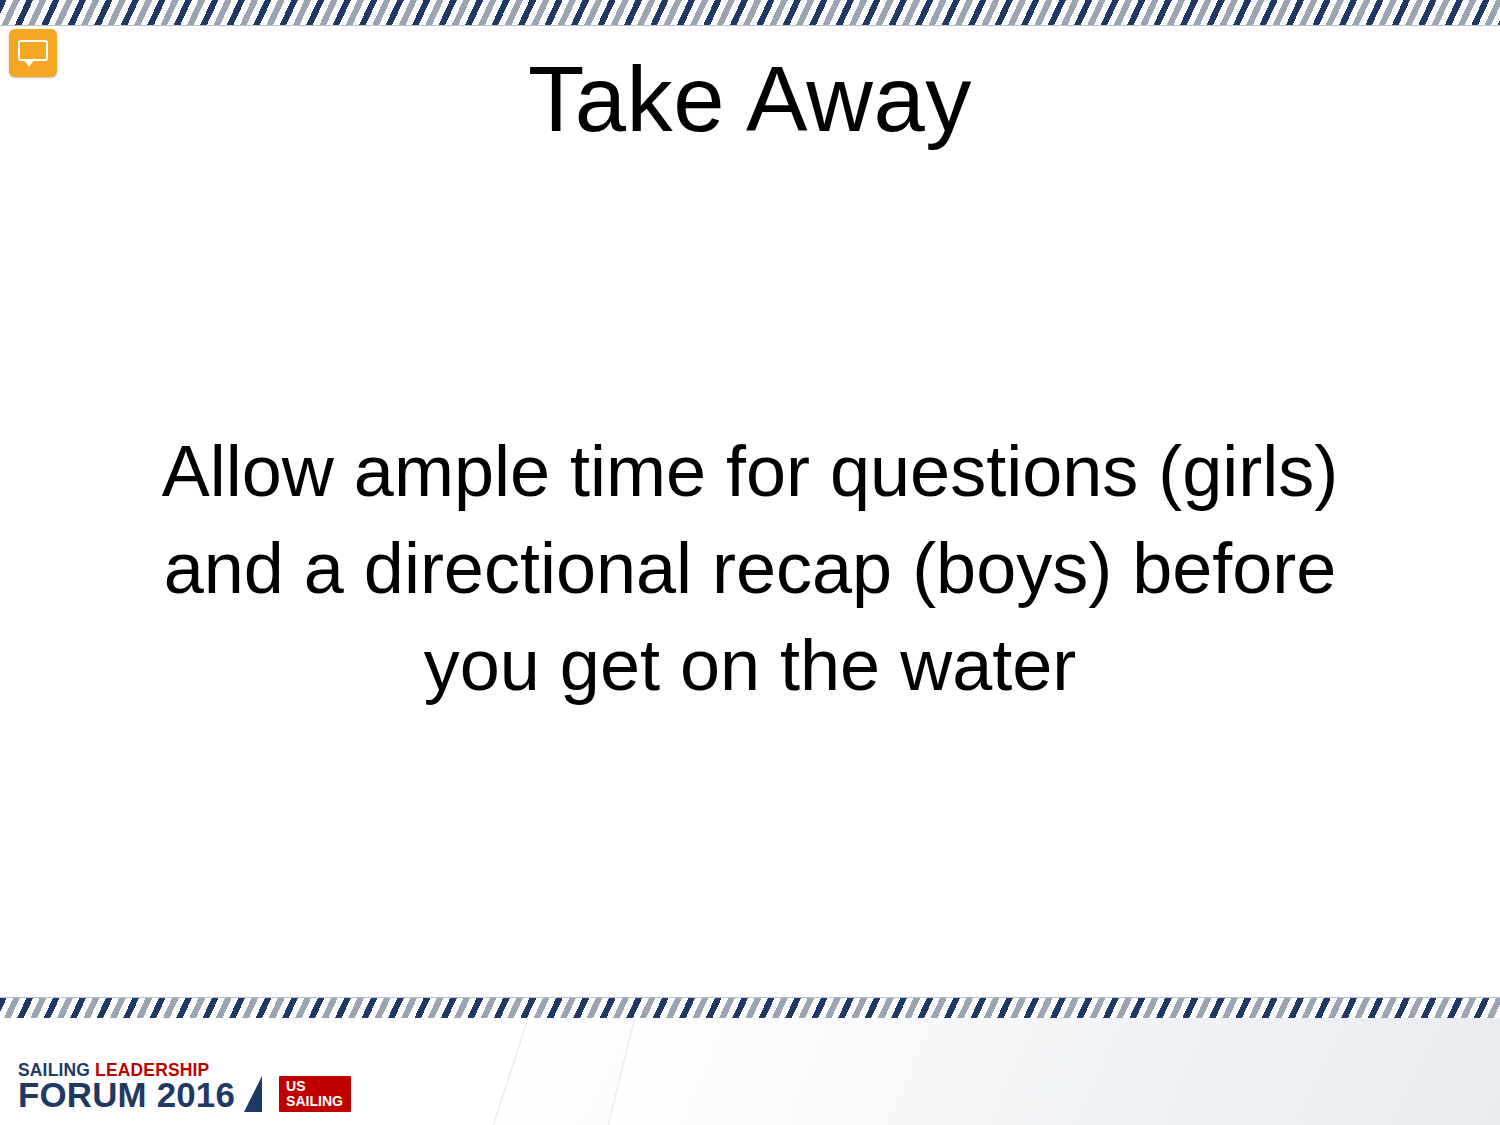Take Away
Allow ample time for questions (girls) and a directional recap (boys) before you get on the water
Sailing Leadership
Forum 2016
US Sailing